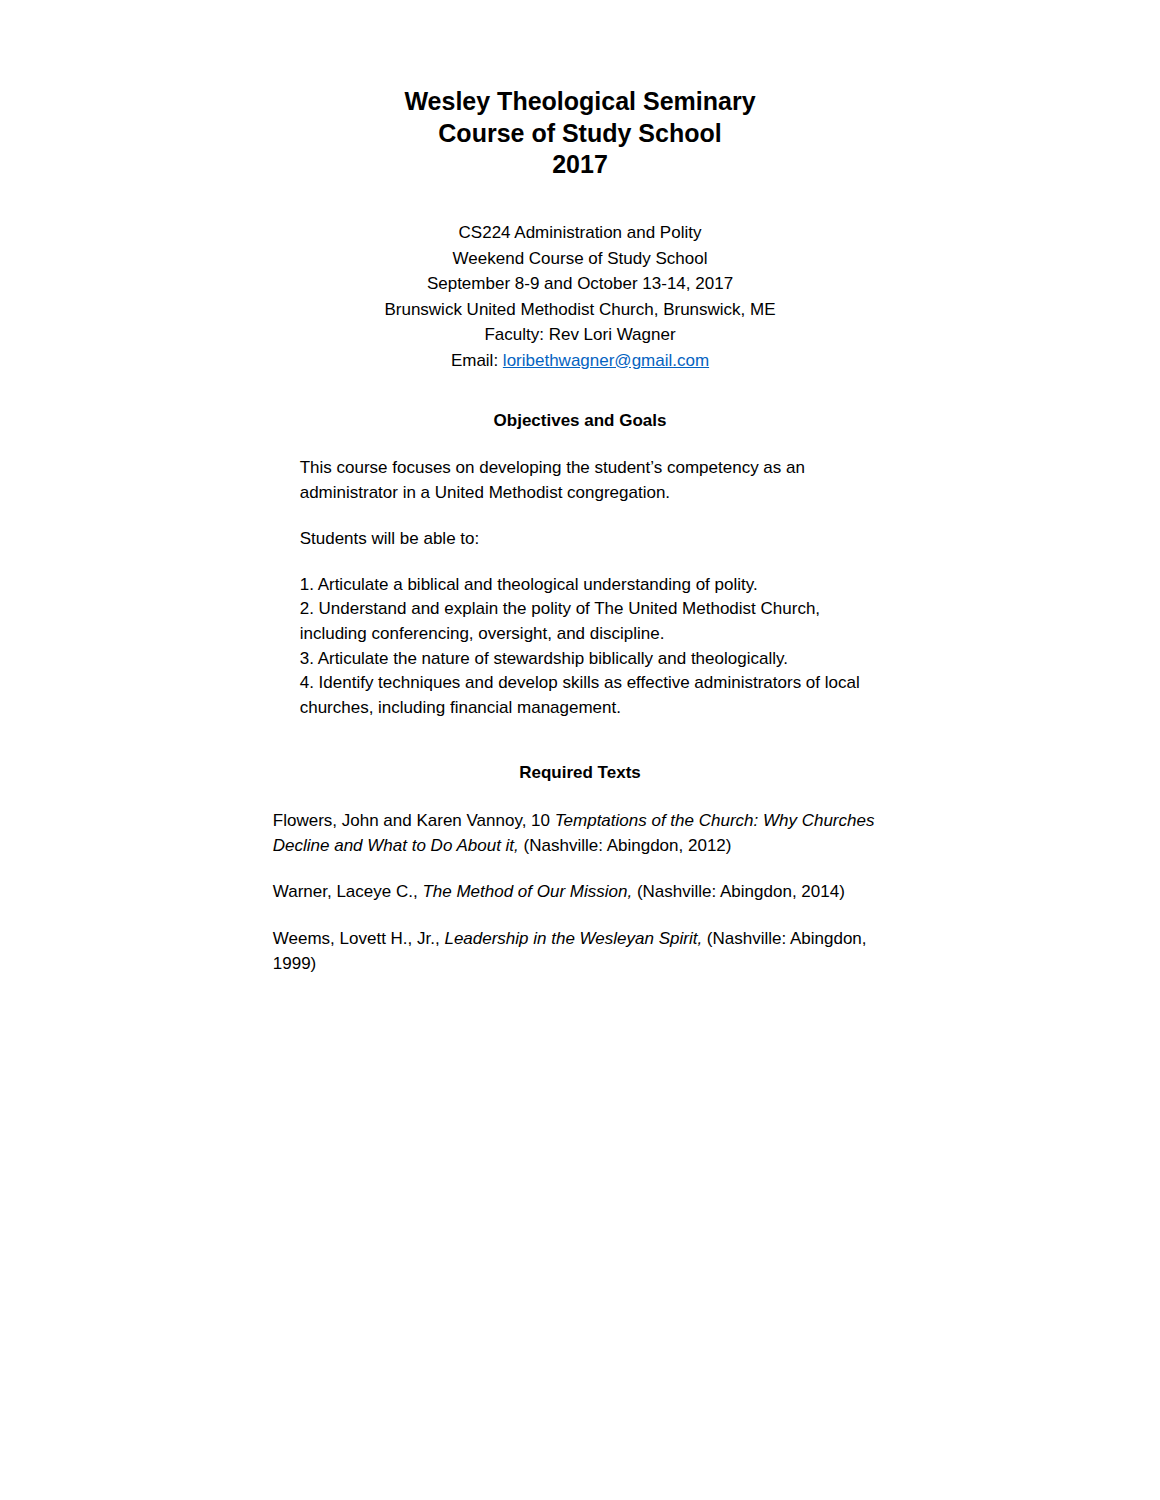Wesley Theological Seminary
Course of Study School
2017
CS224 Administration and Polity
Weekend Course of Study School
September 8-9 and October 13-14, 2017
Brunswick United Methodist Church, Brunswick, ME
Faculty: Rev Lori Wagner
Email: loribethwagner@gmail.com
Objectives and Goals
This course focuses on developing the student’s competency as an administrator in a United Methodist congregation.
Students will be able to:
1. Articulate a biblical and theological understanding of polity.
2. Understand and explain the polity of The United Methodist Church, including conferencing, oversight, and discipline.
3. Articulate the nature of stewardship biblically and theologically.
4. Identify techniques and develop skills as effective administrators of local churches, including financial management.
Required Texts
Flowers, John and Karen Vannoy, 10 Temptations of the Church: Why Churches Decline and What to Do About it, (Nashville: Abingdon, 2012)
Warner, Laceye C., The Method of Our Mission, (Nashville: Abingdon, 2014)
Weems, Lovett H., Jr., Leadership in the Wesleyan Spirit, (Nashville: Abingdon, 1999)